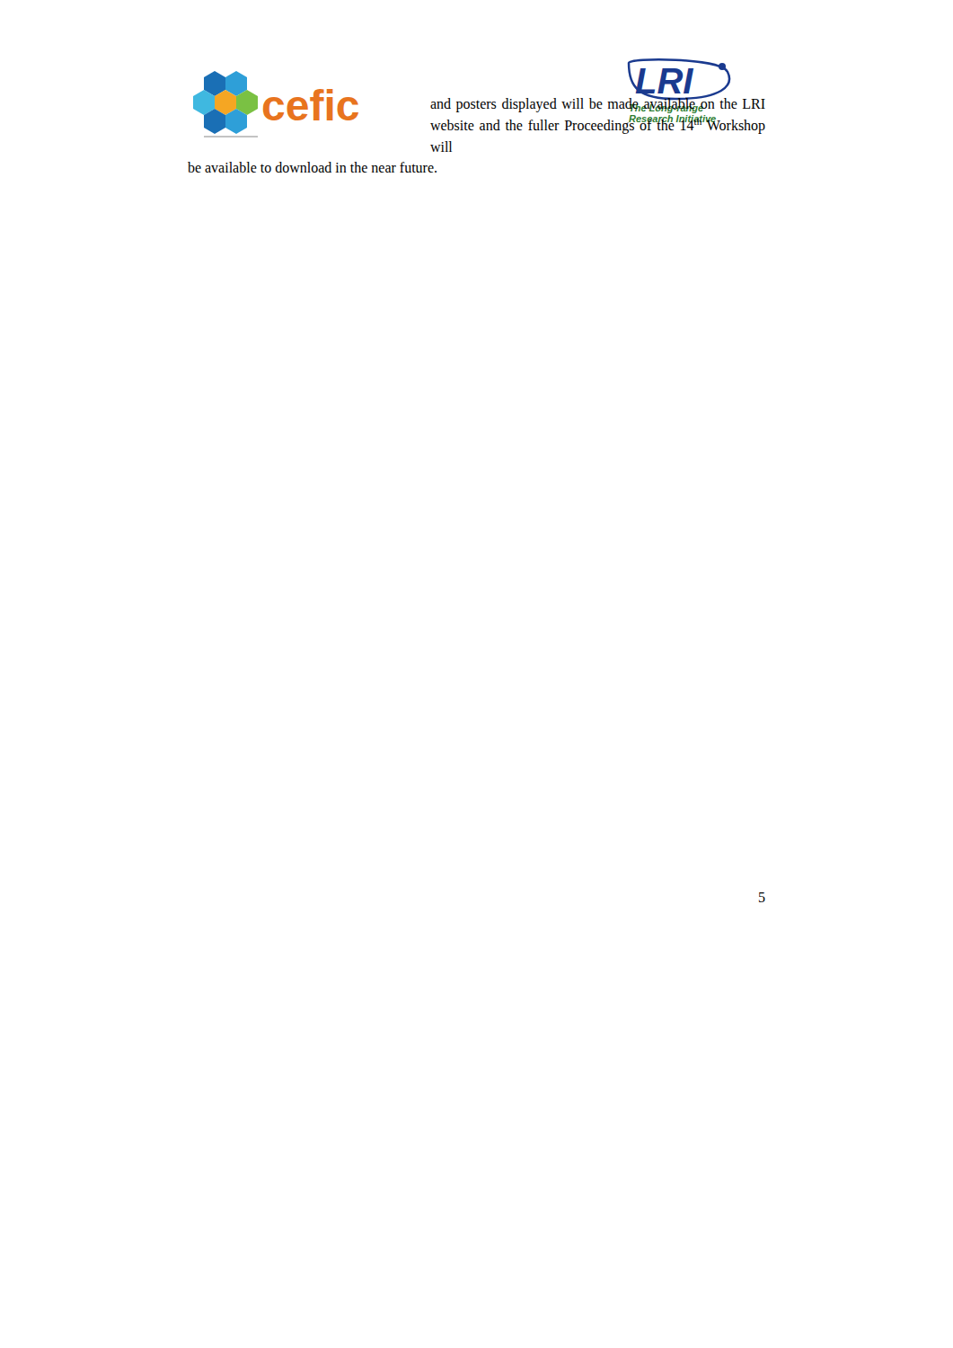cefic
LRI The Long-range Research Initiative
and posters displayed will be made available on the LRI website and the fuller Proceedings of the 14th Workshop will
be available to download in the near future.
5